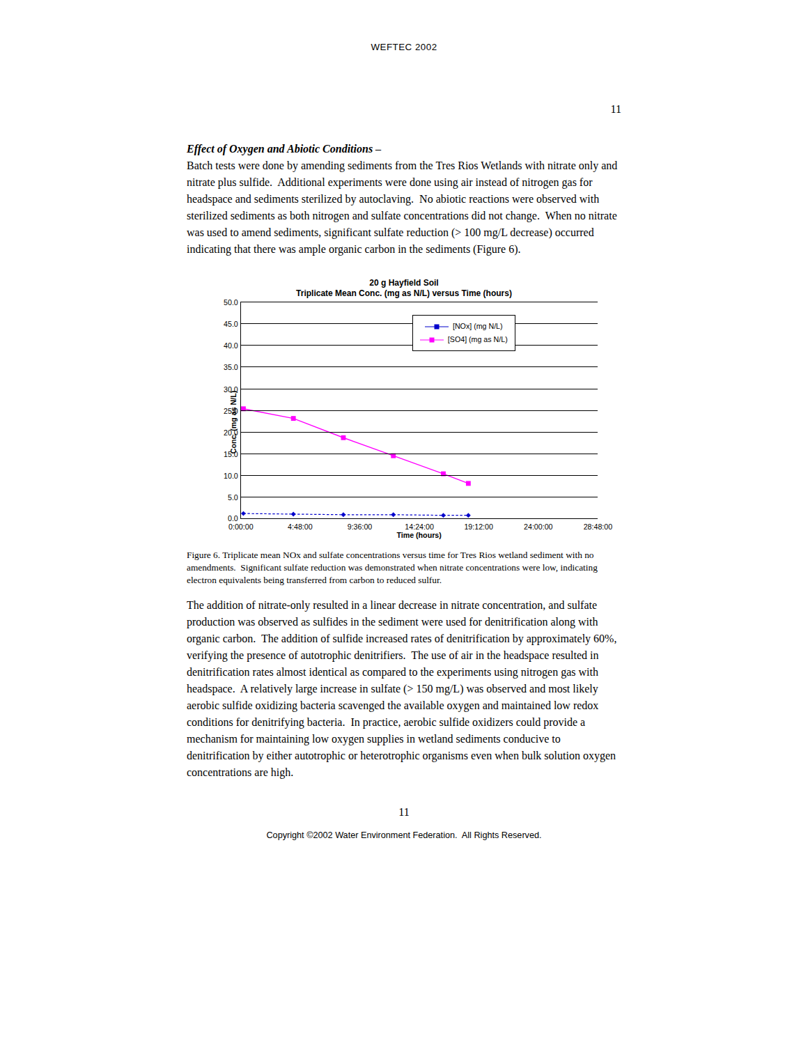WEFTEC 2002
11
Effect of Oxygen and Abiotic Conditions
–
Batch tests were done by amending sediments from the Tres Rios Wetlands with nitrate only and nitrate plus sulfide. Additional experiments were done using air instead of nitrogen gas for headspace and sediments sterilized by autoclaving. No abiotic reactions were observed with sterilized sediments as both nitrogen and sulfate concentrations did not change. When no nitrate was used to amend sediments, significant sulfate reduction (> 100 mg/L decrease) occurred indicating that there was ample organic carbon in the sediments (Figure 6).
20 g Hayfield Soil
Triplicate Mean Conc. (mg as N/L) versus Time (hours)
Conc. (mg as N/L)
50.0
45.0
40.0
35.0
30.0
25.0
20.0
15.0
10.0
5.0
0.0
0:00:00 4:48:00 9:36:00 14:24:00 19:12:00 24:00:00 28:48:00
[NOx] (mg N/L)
[SO4] (mg as N/L)
Time (hours)
Figure 6. Triplicate mean NOx and sulfate concentrations versus time for Tres Rios wetland sediment with no amendments. Significant sulfate reduction was demonstrated when nitrate concentrations were low, indicating electron equivalents being transferred from carbon to reduced sulfur.
The addition of nitrate-only resulted in a linear decrease in nitrate concentration, and sulfate production was observed as sulfides in the sediment were used for denitrification along with organic carbon. The addition of sulfide increased rates of denitrification by approximately 60%, verifying the presence of autotrophic denitrifiers. The use of air in the headspace resulted in denitrification rates almost identical as compared to the experiments using nitrogen gas with headspace. A relatively large increase in sulfate (> 150 mg/L) was observed and most likely aerobic sulfide oxidizing bacteria scavenged the available oxygen and maintained low redox conditions for denitrifying bacteria. In practice, aerobic sulfide oxidizers could provide a mechanism for maintaining low oxygen supplies in wetland sediments conducive to denitrification by either autotrophic or heterotrophic organisms even when bulk solution oxygen concentrations are high.
11
Copyright ©2002 Water Environment Federation. All Rights Reserved.